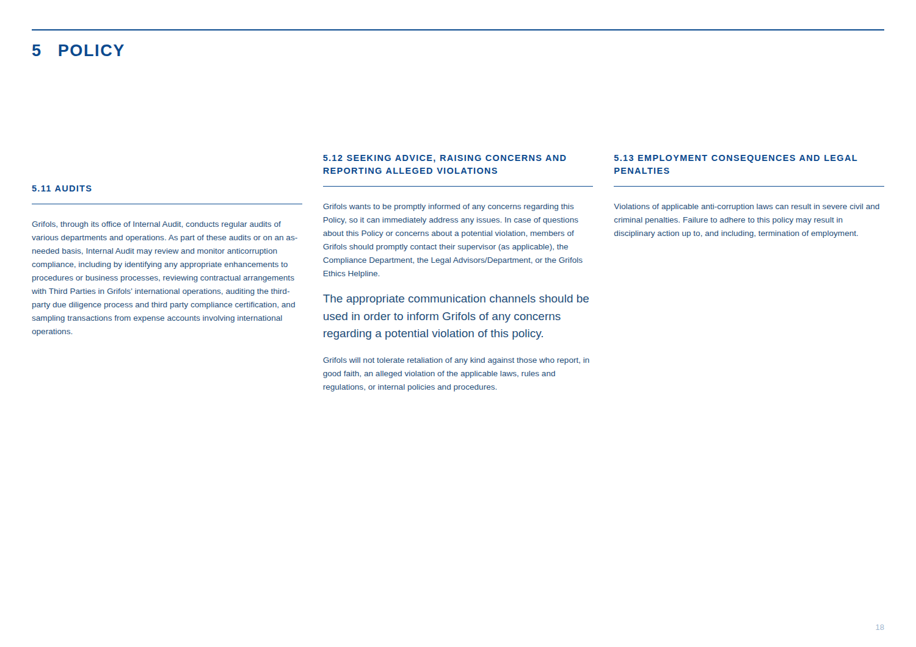5 POLICY
5.11 Audits
Grifols, through its office of Internal Audit, conducts regular audits of various departments and operations. As part of these audits or on an as-needed basis, Internal Audit may review and monitor anticorruption compliance, including by identifying any appropriate enhancements to procedures or business processes, reviewing contractual arrangements with Third Parties in Grifols' international operations, auditing the third-party due diligence process and third party compliance certification, and sampling transactions from expense accounts involving international operations.
5.12 Seeking advice, raising concerns and reporting alleged violations
Grifols wants to be promptly informed of any concerns regarding this Policy, so it can immediately address any issues. In case of questions about this Policy or concerns about a potential violation, members of Grifols should promptly contact their supervisor (as applicable), the Compliance Department, the Legal Advisors/Department, or the Grifols Ethics Helpline.
The appropriate communication channels should be used in order to inform Grifols of any concerns regarding a potential violation of this policy.
Grifols will not tolerate retaliation of any kind against those who report, in good faith, an alleged violation of the applicable laws, rules and regulations, or internal policies and procedures.
5.13 Employment consequences and legal penalties
Violations of applicable anti-corruption laws can result in severe civil and criminal penalties. Failure to adhere to this policy may result in disciplinary action up to, and including, termination of employment.
18